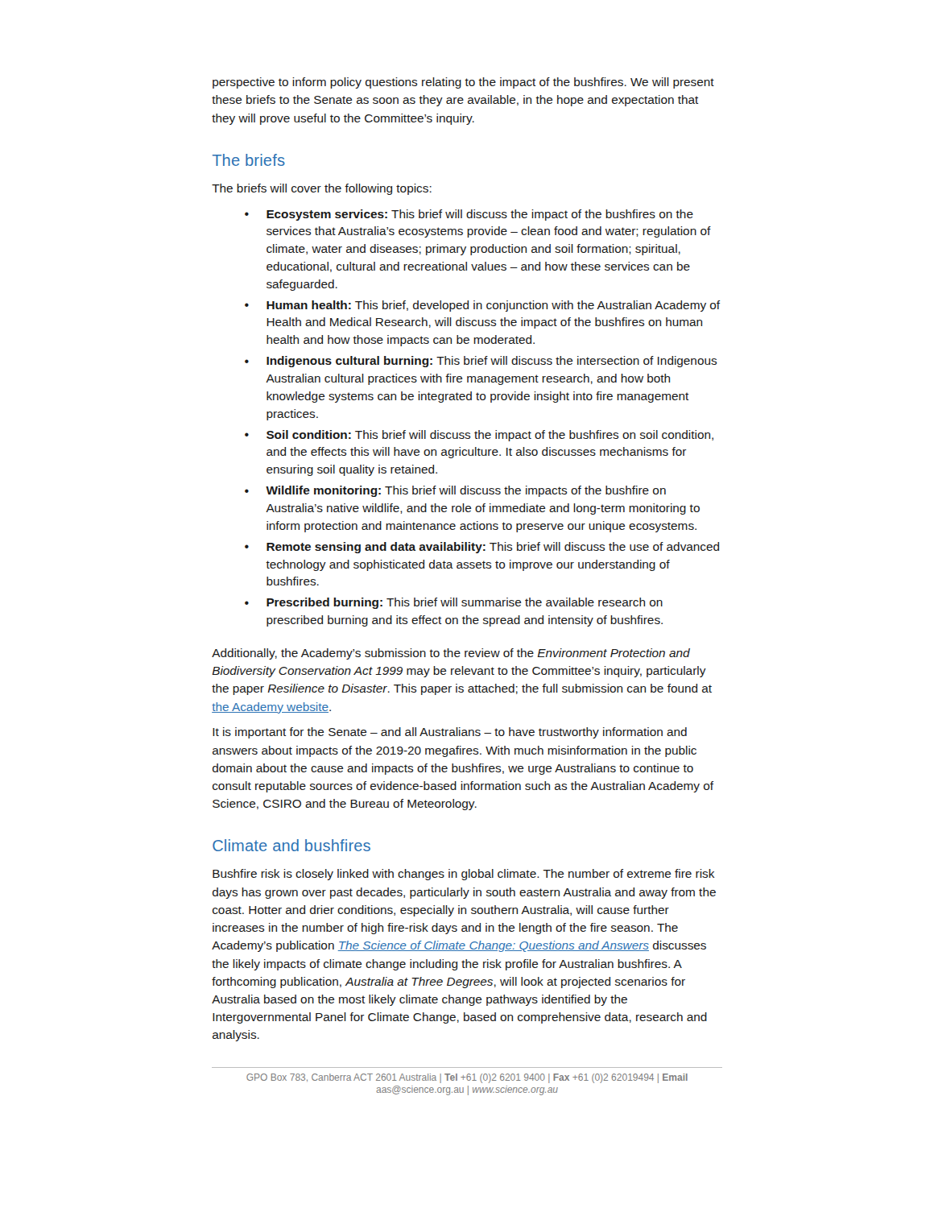perspective to inform policy questions relating to the impact of the bushfires. We will present these briefs to the Senate as soon as they are available, in the hope and expectation that they will prove useful to the Committee’s inquiry.
The briefs
The briefs will cover the following topics:
Ecosystem services: This brief will discuss the impact of the bushfires on the services that Australia’s ecosystems provide – clean food and water; regulation of climate, water and diseases; primary production and soil formation; spiritual, educational, cultural and recreational values – and how these services can be safeguarded.
Human health: This brief, developed in conjunction with the Australian Academy of Health and Medical Research, will discuss the impact of the bushfires on human health and how those impacts can be moderated.
Indigenous cultural burning: This brief will discuss the intersection of Indigenous Australian cultural practices with fire management research, and how both knowledge systems can be integrated to provide insight into fire management practices.
Soil condition: This brief will discuss the impact of the bushfires on soil condition, and the effects this will have on agriculture. It also discusses mechanisms for ensuring soil quality is retained.
Wildlife monitoring: This brief will discuss the impacts of the bushfire on Australia’s native wildlife, and the role of immediate and long-term monitoring to inform protection and maintenance actions to preserve our unique ecosystems.
Remote sensing and data availability: This brief will discuss the use of advanced technology and sophisticated data assets to improve our understanding of bushfires.
Prescribed burning: This brief will summarise the available research on prescribed burning and its effect on the spread and intensity of bushfires.
Additionally, the Academy’s submission to the review of the Environment Protection and Biodiversity Conservation Act 1999 may be relevant to the Committee’s inquiry, particularly the paper Resilience to Disaster. This paper is attached; the full submission can be found at the Academy website.
It is important for the Senate – and all Australians – to have trustworthy information and answers about impacts of the 2019-20 megafires. With much misinformation in the public domain about the cause and impacts of the bushfires, we urge Australians to continue to consult reputable sources of evidence-based information such as the Australian Academy of Science, CSIRO and the Bureau of Meteorology.
Climate and bushfires
Bushfire risk is closely linked with changes in global climate. The number of extreme fire risk days has grown over past decades, particularly in south eastern Australia and away from the coast. Hotter and drier conditions, especially in southern Australia, will cause further increases in the number of high fire-risk days and in the length of the fire season. The Academy’s publication The Science of Climate Change: Questions and Answers discusses the likely impacts of climate change including the risk profile for Australian bushfires. A forthcoming publication, Australia at Three Degrees, will look at projected scenarios for Australia based on the most likely climate change pathways identified by the Intergovernmental Panel for Climate Change, based on comprehensive data, research and analysis.
GPO Box 783, Canberra ACT 2601 Australia | Tel +61 (0)2 6201 9400 | Fax +61 (0)2 62019494 | Email aas@science.org.au | www.science.org.au